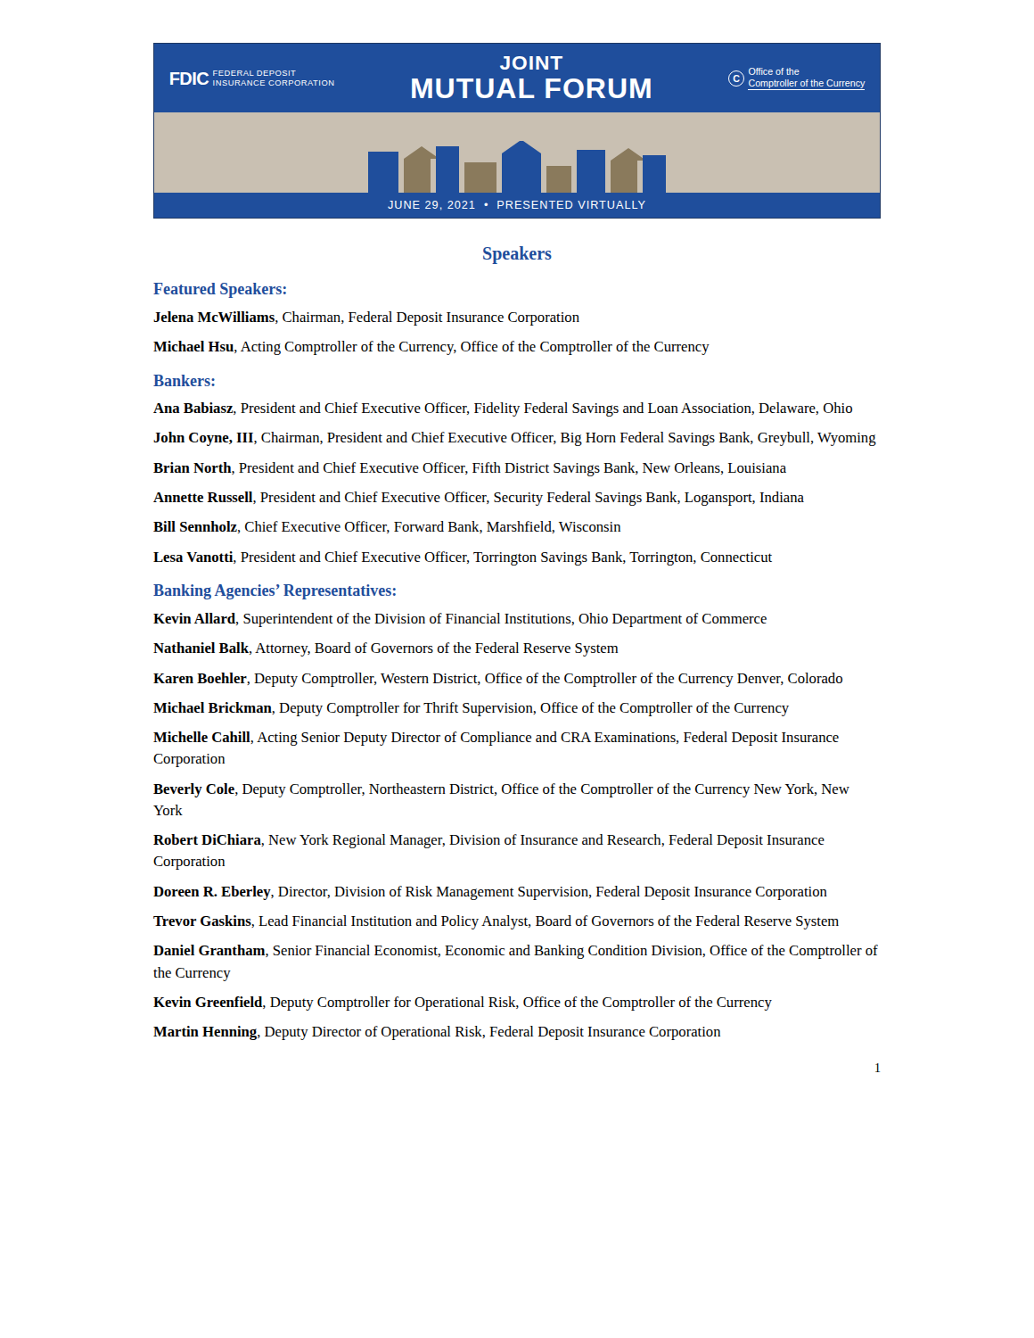FDIC FEDERAL DEPOSIT
INSURANCE CORPORATION
JOINT
MUTUAL FORUM
C Office of the
Comptroller of the Currency
JUNE 29, 2021 • PRESENTED VIRTUALLY
Speakers
Featured Speakers:
Jelena McWilliams, Chairman, Federal Deposit Insurance Corporation
Michael Hsu, Acting Comptroller of the Currency, Office of the Comptroller of the Currency
Bankers:
Ana Babiasz, President and Chief Executive Officer, Fidelity Federal Savings and Loan Association, Delaware, Ohio
John Coyne, III, Chairman, President and Chief Executive Officer, Big Horn Federal Savings Bank, Greybull, Wyoming
Brian North, President and Chief Executive Officer, Fifth District Savings Bank, New Orleans, Louisiana
Annette Russell, President and Chief Executive Officer, Security Federal Savings Bank, Logansport, Indiana
Bill Sennholz, Chief Executive Officer, Forward Bank, Marshfield, Wisconsin
Lesa Vanotti, President and Chief Executive Officer, Torrington Savings Bank, Torrington, Connecticut
Banking Agencies’ Representatives:
Kevin Allard, Superintendent of the Division of Financial Institutions, Ohio Department of Commerce
Nathaniel Balk, Attorney, Board of Governors of the Federal Reserve System
Karen Boehler, Deputy Comptroller, Western District, Office of the Comptroller of the Currency Denver, Colorado
Michael Brickman, Deputy Comptroller for Thrift Supervision, Office of the Comptroller of the Currency
Michelle Cahill, Acting Senior Deputy Director of Compliance and CRA Examinations, Federal Deposit Insurance Corporation
Beverly Cole, Deputy Comptroller, Northeastern District, Office of the Comptroller of the Currency New York, New York
Robert DiChiara, New York Regional Manager, Division of Insurance and Research, Federal Deposit Insurance Corporation
Doreen R. Eberley, Director, Division of Risk Management Supervision, Federal Deposit Insurance Corporation
Trevor Gaskins, Lead Financial Institution and Policy Analyst, Board of Governors of the Federal Reserve System
Daniel Grantham, Senior Financial Economist, Economic and Banking Condition Division, Office of the Comptroller of the Currency
Kevin Greenfield, Deputy Comptroller for Operational Risk, Office of the Comptroller of the Currency
Martin Henning, Deputy Director of Operational Risk, Federal Deposit Insurance Corporation
1